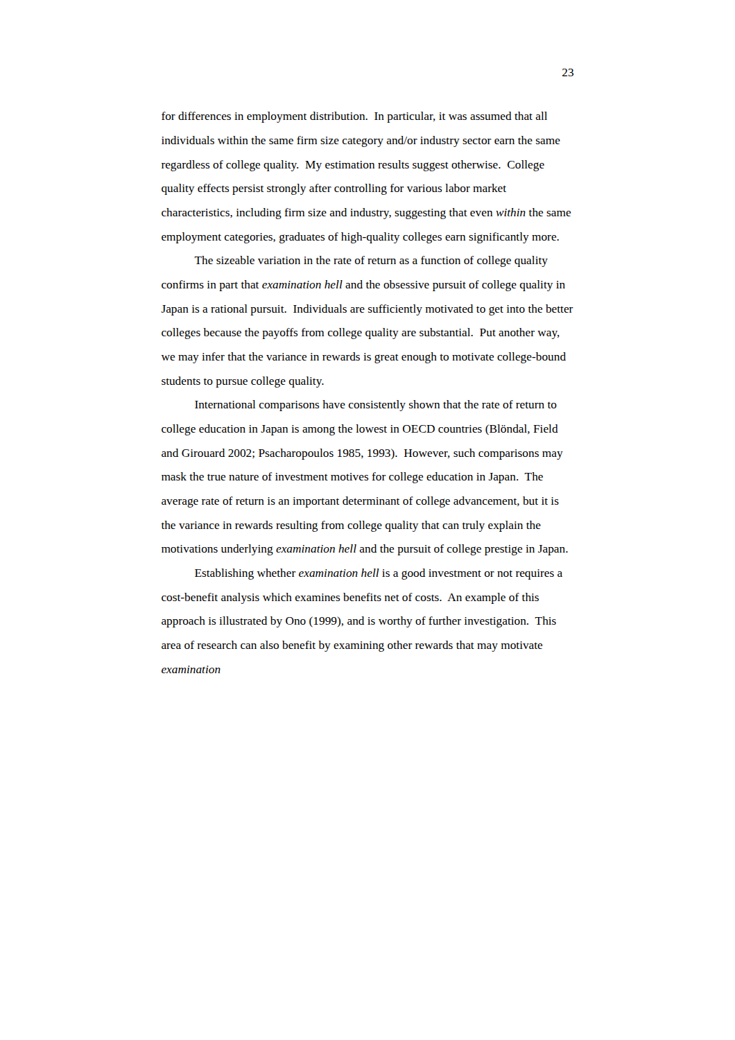23
for differences in employment distribution. In particular, it was assumed that all individuals within the same firm size category and/or industry sector earn the same regardless of college quality. My estimation results suggest otherwise. College quality effects persist strongly after controlling for various labor market characteristics, including firm size and industry, suggesting that even within the same employment categories, graduates of high-quality colleges earn significantly more.
The sizeable variation in the rate of return as a function of college quality confirms in part that examination hell and the obsessive pursuit of college quality in Japan is a rational pursuit. Individuals are sufficiently motivated to get into the better colleges because the payoffs from college quality are substantial. Put another way, we may infer that the variance in rewards is great enough to motivate college-bound students to pursue college quality.
International comparisons have consistently shown that the rate of return to college education in Japan is among the lowest in OECD countries (Blöndal, Field and Girouard 2002; Psacharopoulos 1985, 1993). However, such comparisons may mask the true nature of investment motives for college education in Japan. The average rate of return is an important determinant of college advancement, but it is the variance in rewards resulting from college quality that can truly explain the motivations underlying examination hell and the pursuit of college prestige in Japan.
Establishing whether examination hell is a good investment or not requires a cost-benefit analysis which examines benefits net of costs. An example of this approach is illustrated by Ono (1999), and is worthy of further investigation. This area of research can also benefit by examining other rewards that may motivate examination